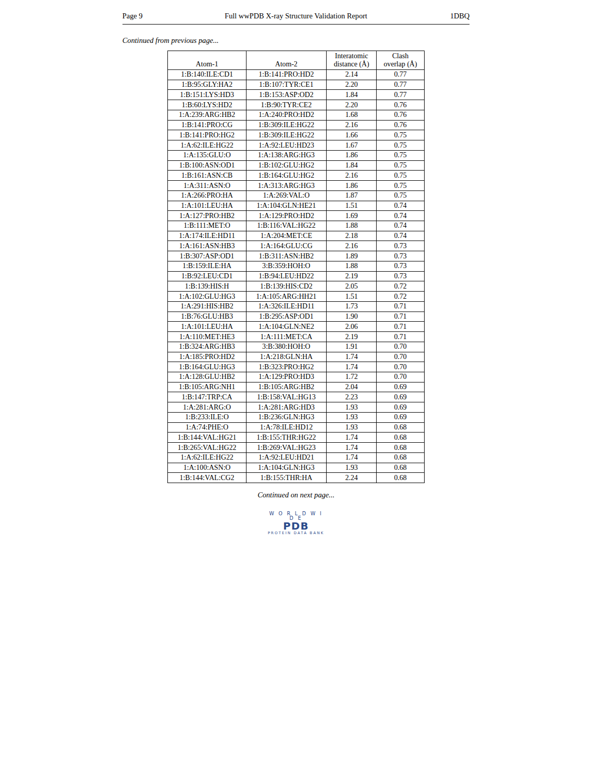Page 9
Full wwPDB X-ray Structure Validation Report
1DBQ
Continued from previous page...
| Atom-1 | Atom-2 | Interatomic distance (Å) | Clash overlap (Å) |
| --- | --- | --- | --- |
| 1:B:140:ILE:CD1 | 1:B:141:PRO:HD2 | 2.14 | 0.77 |
| 1:B:95:GLY:HA2 | 1:B:107:TYR:CE1 | 2.20 | 0.77 |
| 1:B:151:LYS:HD3 | 1:B:153:ASP:OD2 | 1.84 | 0.77 |
| 1:B:60:LYS:HD2 | 1:B:90:TYR:CE2 | 2.20 | 0.76 |
| 1:A:239:ARG:HB2 | 1:A:240:PRO:HD2 | 1.68 | 0.76 |
| 1:B:141:PRO:CG | 1:B:309:ILE:HG22 | 2.16 | 0.76 |
| 1:B:141:PRO:HG2 | 1:B:309:ILE:HG22 | 1.66 | 0.75 |
| 1:A:62:ILE:HG22 | 1:A:92:LEU:HD23 | 1.67 | 0.75 |
| 1:A:135:GLU:O | 1:A:138:ARG:HG3 | 1.86 | 0.75 |
| 1:B:100:ASN:OD1 | 1:B:102:GLU:HG2 | 1.84 | 0.75 |
| 1:B:161:ASN:CB | 1:B:164:GLU:HG2 | 2.16 | 0.75 |
| 1:A:311:ASN:O | 1:A:313:ARG:HG3 | 1.86 | 0.75 |
| 1:A:266:PRO:HA | 1:A:269:VAL:O | 1.87 | 0.75 |
| 1:A:101:LEU:HA | 1:A:104:GLN:HE21 | 1.51 | 0.74 |
| 1:A:127:PRO:HB2 | 1:A:129:PRO:HD2 | 1.69 | 0.74 |
| 1:B:111:MET:O | 1:B:116:VAL:HG22 | 1.88 | 0.74 |
| 1:A:174:ILE:HD11 | 1:A:204:MET:CE | 2.18 | 0.74 |
| 1:A:161:ASN:HB3 | 1:A:164:GLU:CG | 2.16 | 0.73 |
| 1:B:307:ASP:OD1 | 1:B:311:ASN:HB2 | 1.89 | 0.73 |
| 1:B:159:ILE:HA | 3:B:359:HOH:O | 1.88 | 0.73 |
| 1:B:92:LEU:CD1 | 1:B:94:LEU:HD22 | 2.19 | 0.73 |
| 1:B:139:HIS:H | 1:B:139:HIS:CD2 | 2.05 | 0.72 |
| 1:A:102:GLU:HG3 | 1:A:105:ARG:HH21 | 1.51 | 0.72 |
| 1:A:291:HIS:HB2 | 1:A:326:ILE:HD11 | 1.73 | 0.71 |
| 1:B:76:GLU:HB3 | 1:B:295:ASP:OD1 | 1.90 | 0.71 |
| 1:A:101:LEU:HA | 1:A:104:GLN:NE2 | 2.06 | 0.71 |
| 1:A:110:MET:HE3 | 1:A:111:MET:CA | 2.19 | 0.71 |
| 1:B:324:ARG:HB3 | 3:B:380:HOH:O | 1.91 | 0.70 |
| 1:A:185:PRO:HD2 | 1:A:218:GLN:HA | 1.74 | 0.70 |
| 1:B:164:GLU:HG3 | 1:B:323:PRO:HG2 | 1.74 | 0.70 |
| 1:A:128:GLU:HB2 | 1:A:129:PRO:HD3 | 1.72 | 0.70 |
| 1:B:105:ARG:NH1 | 1:B:105:ARG:HB2 | 2.04 | 0.69 |
| 1:B:147:TRP:CA | 1:B:158:VAL:HG13 | 2.23 | 0.69 |
| 1:A:281:ARG:O | 1:A:281:ARG:HD3 | 1.93 | 0.69 |
| 1:B:233:ILE:O | 1:B:236:GLN:HG3 | 1.93 | 0.69 |
| 1:A:74:PHE:O | 1:A:78:ILE:HD12 | 1.93 | 0.68 |
| 1:B:144:VAL:HG21 | 1:B:155:THR:HG22 | 1.74 | 0.68 |
| 1:B:265:VAL:HG22 | 1:B:269:VAL:HG23 | 1.74 | 0.68 |
| 1:A:62:ILE:HG22 | 1:A:92:LEU:HD21 | 1.74 | 0.68 |
| 1:A:100:ASN:O | 1:A:104:GLN:HG3 | 1.93 | 0.68 |
| 1:B:144:VAL:CG2 | 1:B:155:THR:HA | 2.24 | 0.68 |
Continued on next page...
W O R L D W I D E
PDB
PROTEIN DATA BANK